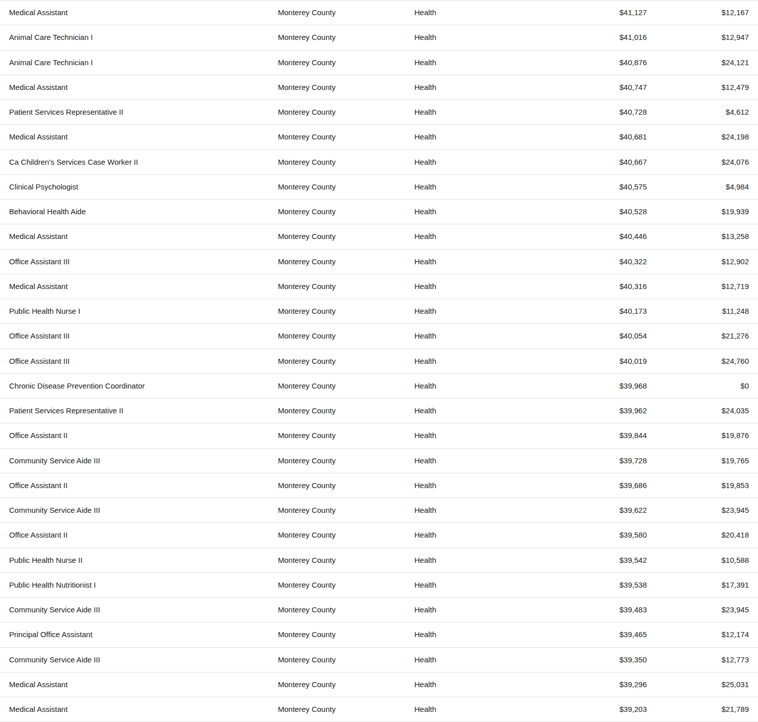| Medical Assistant | | Monterey County | Health | $41,127 | $12,167 |
| Animal Care Technician I | | Monterey County | Health | $41,016 | $12,947 |
| Animal Care Technician I | | Monterey County | Health | $40,876 | $24,121 |
| Medical Assistant | | Monterey County | Health | $40,747 | $12,479 |
| Patient Services Representative II | | Monterey County | Health | $40,728 | $4,612 |
| Medical Assistant | | Monterey County | Health | $40,681 | $24,198 |
| Ca Children's Services Case Worker II | | Monterey County | Health | $40,667 | $24,076 |
| Clinical Psychologist | | Monterey County | Health | $40,575 | $4,984 |
| Behavioral Health Aide | | Monterey County | Health | $40,528 | $19,939 |
| Medical Assistant | | Monterey County | Health | $40,446 | $13,258 |
| Office Assistant III | | Monterey County | Health | $40,322 | $12,902 |
| Medical Assistant | | Monterey County | Health | $40,316 | $12,719 |
| Public Health Nurse I | | Monterey County | Health | $40,173 | $11,248 |
| Office Assistant III | | Monterey County | Health | $40,054 | $21,276 |
| Office Assistant III | | Monterey County | Health | $40,019 | $24,760 |
| Chronic Disease Prevention Coordinator | | Monterey County | Health | $39,968 | $0 |
| Patient Services Representative II | | Monterey County | Health | $39,962 | $24,035 |
| Office Assistant II | | Monterey County | Health | $39,844 | $19,876 |
| Community Service Aide III | | Monterey County | Health | $39,728 | $19,765 |
| Office Assistant II | | Monterey County | Health | $39,686 | $19,853 |
| Community Service Aide III | | Monterey County | Health | $39,622 | $23,945 |
| Office Assistant II | | Monterey County | Health | $39,580 | $20,418 |
| Public Health Nurse II | | Monterey County | Health | $39,542 | $10,588 |
| Public Health Nutritionist I | | Monterey County | Health | $39,538 | $17,391 |
| Community Service Aide III | | Monterey County | Health | $39,483 | $23,945 |
| Principal Office Assistant | | Monterey County | Health | $39,465 | $12,174 |
| Community Service Aide III | | Monterey County | Health | $39,350 | $12,773 |
| Medical Assistant | | Monterey County | Health | $39,296 | $25,031 |
| Medical Assistant | | Monterey County | Health | $39,203 | $21,789 |